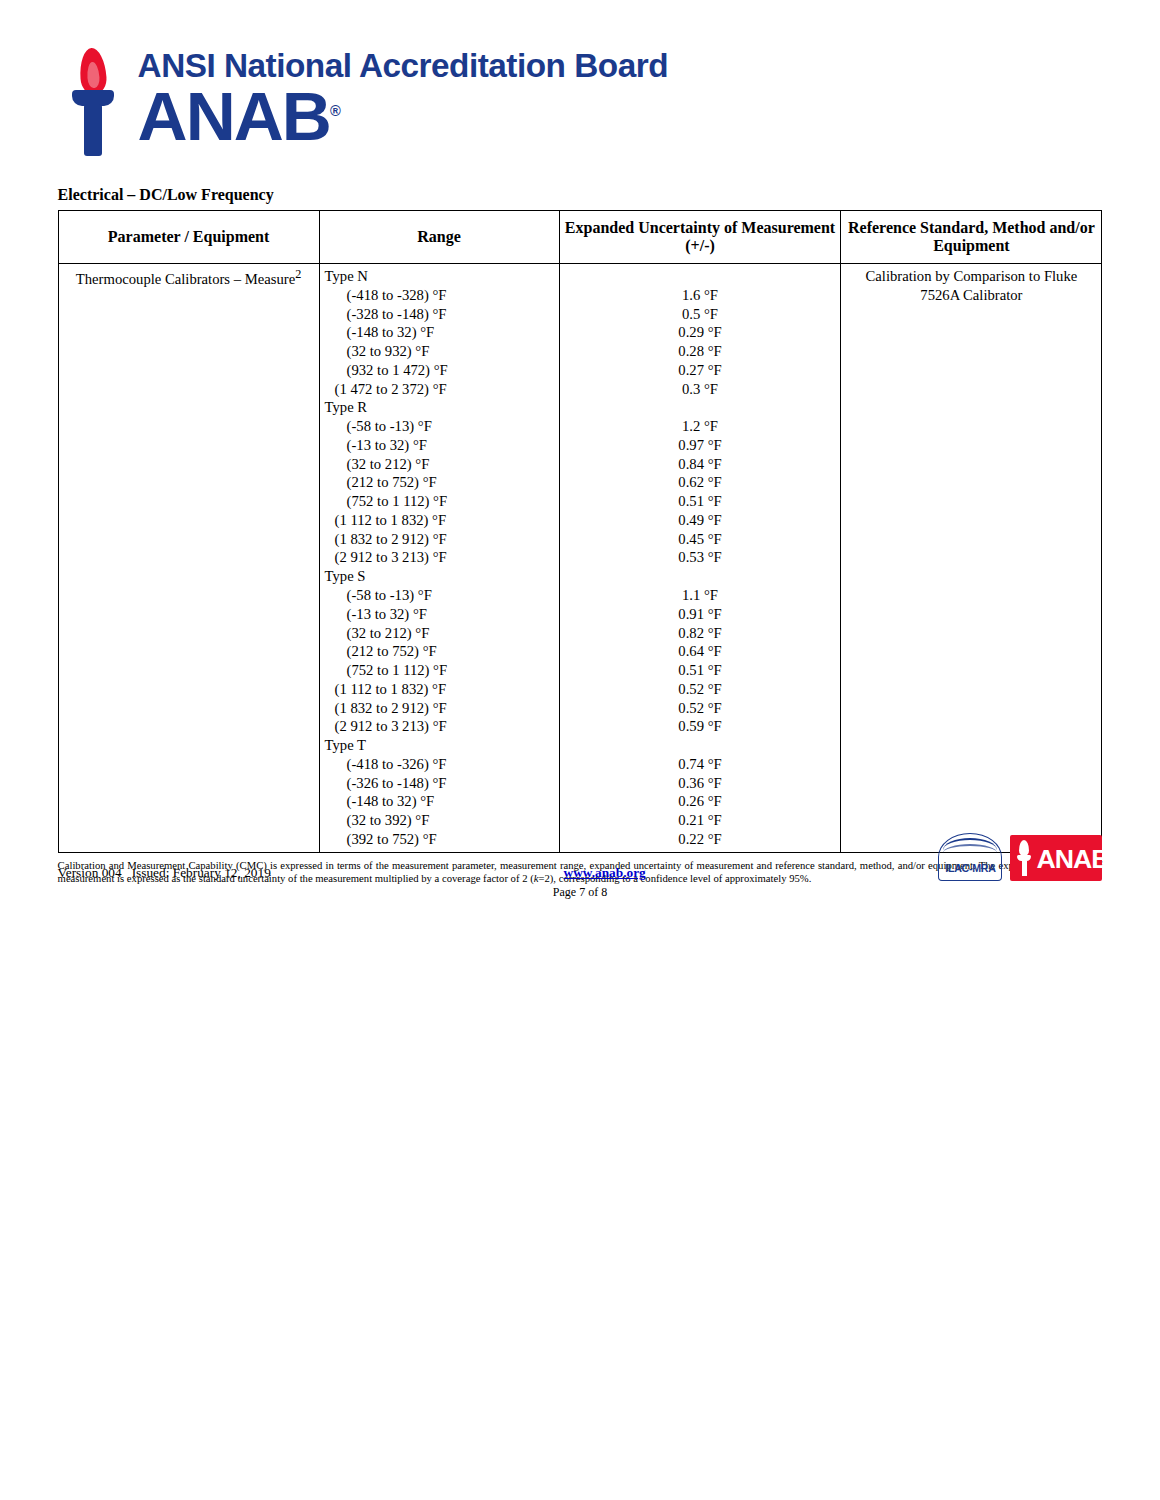ANSI National Accreditation Board
ANAB®
Electrical – DC/Low Frequency
| Parameter / Equipment | Range | Expanded Uncertainty of Measurement (+/-) | Reference Standard, Method and/or Equipment |
| --- | --- | --- | --- |
| Thermocouple Calibrators – Measure 2 | Type N (-418 to -328) °F (-328 to -148) °F (-148 to 32) °F (32 to 932) °F (932 to 1 472) °F (1 472 to 2 372) °F Type R (-58 to -13) °F (-13 to 32) °F (32 to 212) °F (212 to 752) °F (752 to 1 112) °F (1 112 to 1 832) °F (1 832 to 2 912) °F (2 912 to 3 213) °F Type S (-58 to -13) °F (-13 to 32) °F (32 to 212) °F (212 to 752) °F (752 to 1 112) °F (1 112 to 1 832) °F (1 832 to 2 912) °F (2 912 to 3 213) °F Type T (-418 to -326) °F (-326 to -148) °F (-148 to 32) °F (32 to 392) °F (392 to 752) °F | 1.6 °F 0.5 °F 0.29 °F 0.28 °F 0.27 °F 0.3 °F 1.2 °F 0.97 °F 0.84 °F 0.62 °F 0.51 °F 0.49 °F 0.45 °F 0.53 °F 1.1 °F 0.91 °F 0.82 °F 0.64 °F 0.51 °F 0.52 °F 0.52 °F 0.59 °F 0.74 °F 0.36 °F 0.26 °F 0.21 °F 0.22 °F | Calibration by Comparison to Fluke 7526A Calibrator |
Calibration and Measurement Capability (CMC) is expressed in terms of the measurement parameter, measurement range, expanded uncertainty of measurement and reference standard, method, and/or equipment. The expanded uncertainty of measurement is expressed as the standard uncertainty of the measurement multiplied by a coverage factor of 2 (k=2), corresponding to a confidence level of approximately 95%.
Version 004 Issued: February 12, 2019
www.anab.org
ILAC-MRA
ANAB
Page 7 of 8